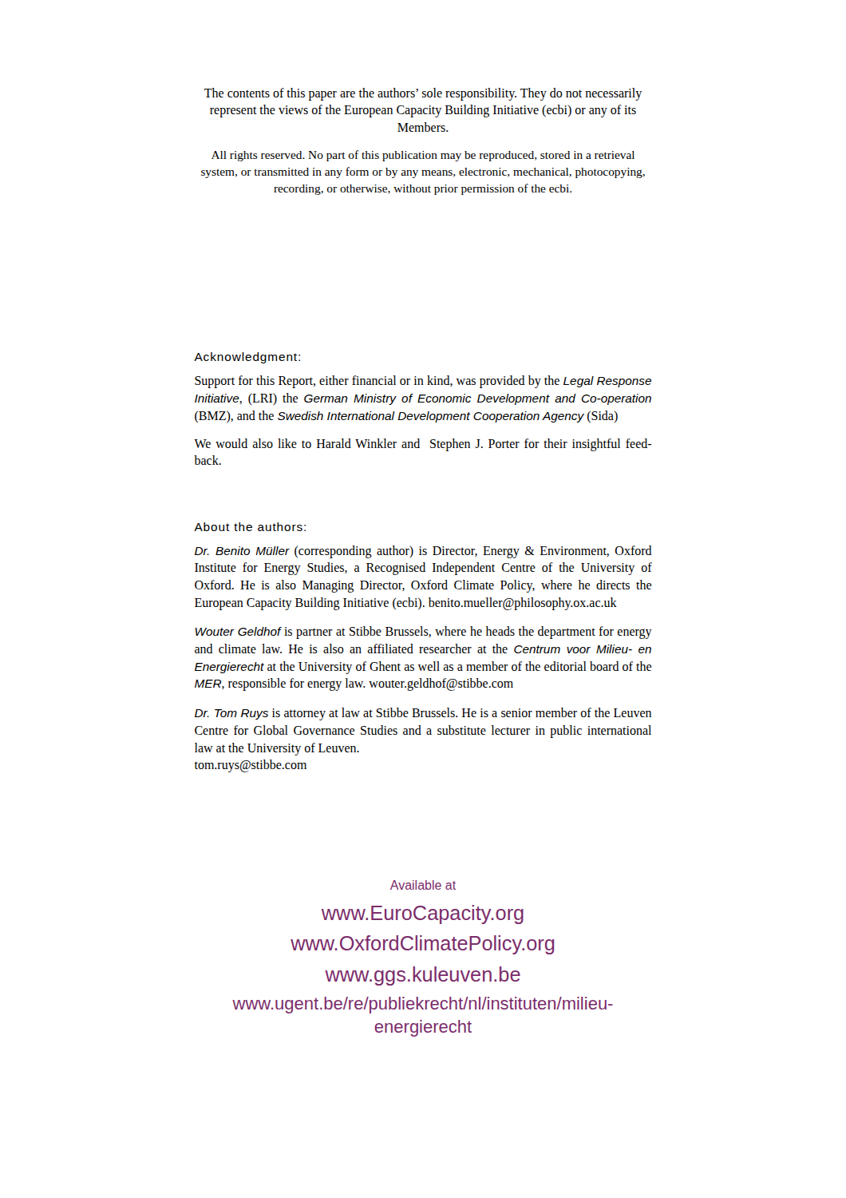The contents of this paper are the authors’ sole responsibility. They do not necessarily represent the views of the European Capacity Building Initiative (ecbi) or any of its Members.
All rights reserved. No part of this publication may be reproduced, stored in a retrieval system, or transmitted in any form or by any means, electronic, mechanical, photocopying, recording, or otherwise, without prior permission of the ecbi.
Acknowledgment:
Support for this Report, either financial or in kind, was provided by the Legal Response Initiative, (LRI) the German Ministry of Economic Development and Co-operation (BMZ), and the Swedish International Development Cooperation Agency (Sida)
We would also like to Harald Winkler and Stephen J. Porter for their insightful feed-back.
About the authors:
Dr. Benito Müller (corresponding author) is Director, Energy & Environment, Oxford Institute for Energy Studies, a Recognised Independent Centre of the University of Oxford. He is also Managing Director, Oxford Climate Policy, where he directs the European Capacity Building Initiative (ecbi). benito.mueller@philosophy.ox.ac.uk
Wouter Geldhof is partner at Stibbe Brussels, where he heads the department for energy and climate law. He is also an affiliated researcher at the Centrum voor Milieu- en Energierecht at the University of Ghent as well as a member of the editorial board of the MER, responsible for energy law. wouter.geldhof@stibbe.com
Dr. Tom Ruys is attorney at law at Stibbe Brussels. He is a senior member of the Leuven Centre for Global Governance Studies and a substitute lecturer in public international law at the University of Leuven.
tom.ruys@stibbe.com
Available at
www.EuroCapacity.org
www.OxfordClimatePolicy.org
www.ggs.kuleuven.be
www.ugent.be/re/publiekrecht/nl/instituten/milieu-energierecht